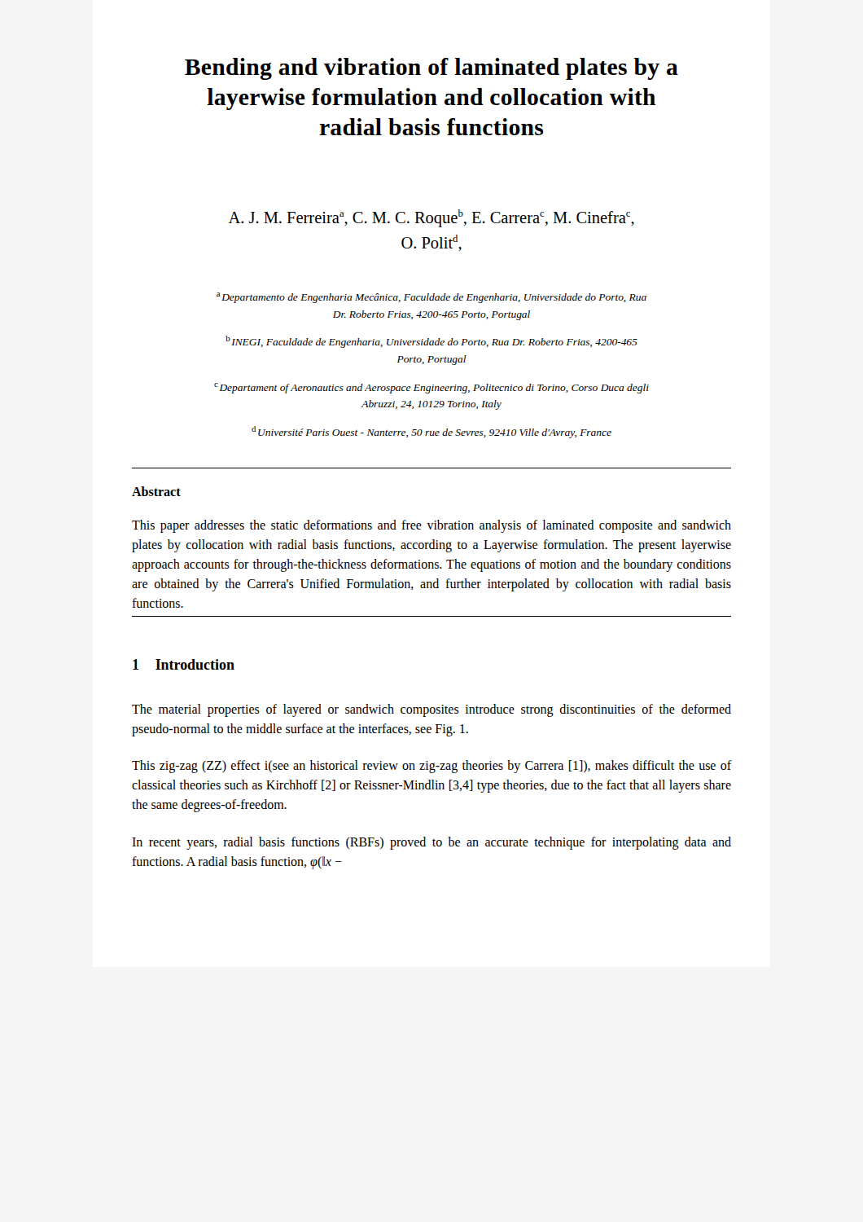Bending and vibration of laminated plates by a
layerwise formulation and collocation with
radial basis functions
A. J. M. Ferreiraa, C. M. C. Roqueb, E. Carrerac, M. Cinefrac,
O. Politd,
aDepartamento de Engenharia Mecânica, Faculdade de Engenharia, Universidade do Porto, Rua Dr. Roberto Frias, 4200-465 Porto, Portugal
bINEGI, Faculdade de Engenharia, Universidade do Porto, Rua Dr. Roberto Frias, 4200-465 Porto, Portugal
cDepartament of Aeronautics and Aerospace Engineering, Politecnico di Torino, Corso Duca degli Abruzzi, 24, 10129 Torino, Italy
dUniversité Paris Ouest - Nanterre, 50 rue de Sevres, 92410 Ville d'Avray, France
Abstract
This paper addresses the static deformations and free vibration analysis of laminated composite and sandwich plates by collocation with radial basis functions, according to a Layerwise formulation. The present layerwise approach accounts for through-the-thickness deformations. The equations of motion and the boundary conditions are obtained by the Carrera's Unified Formulation, and further interpolated by collocation with radial basis functions.
1 Introduction
The material properties of layered or sandwich composites introduce strong discontinuities of the deformed pseudo-normal to the middle surface at the interfaces, see Fig. 1.
This zig-zag (ZZ) effect i(see an historical review on zig-zag theories by Carrera [1]), makes difficult the use of classical theories such as Kirchhoff [2] or Reissner-Mindlin [3,4] type theories, due to the fact that all layers share the same degrees-of-freedom.
In recent years, radial basis functions (RBFs) proved to be an accurate technique for interpolating data and functions. A radial basis function, φ(‖x −